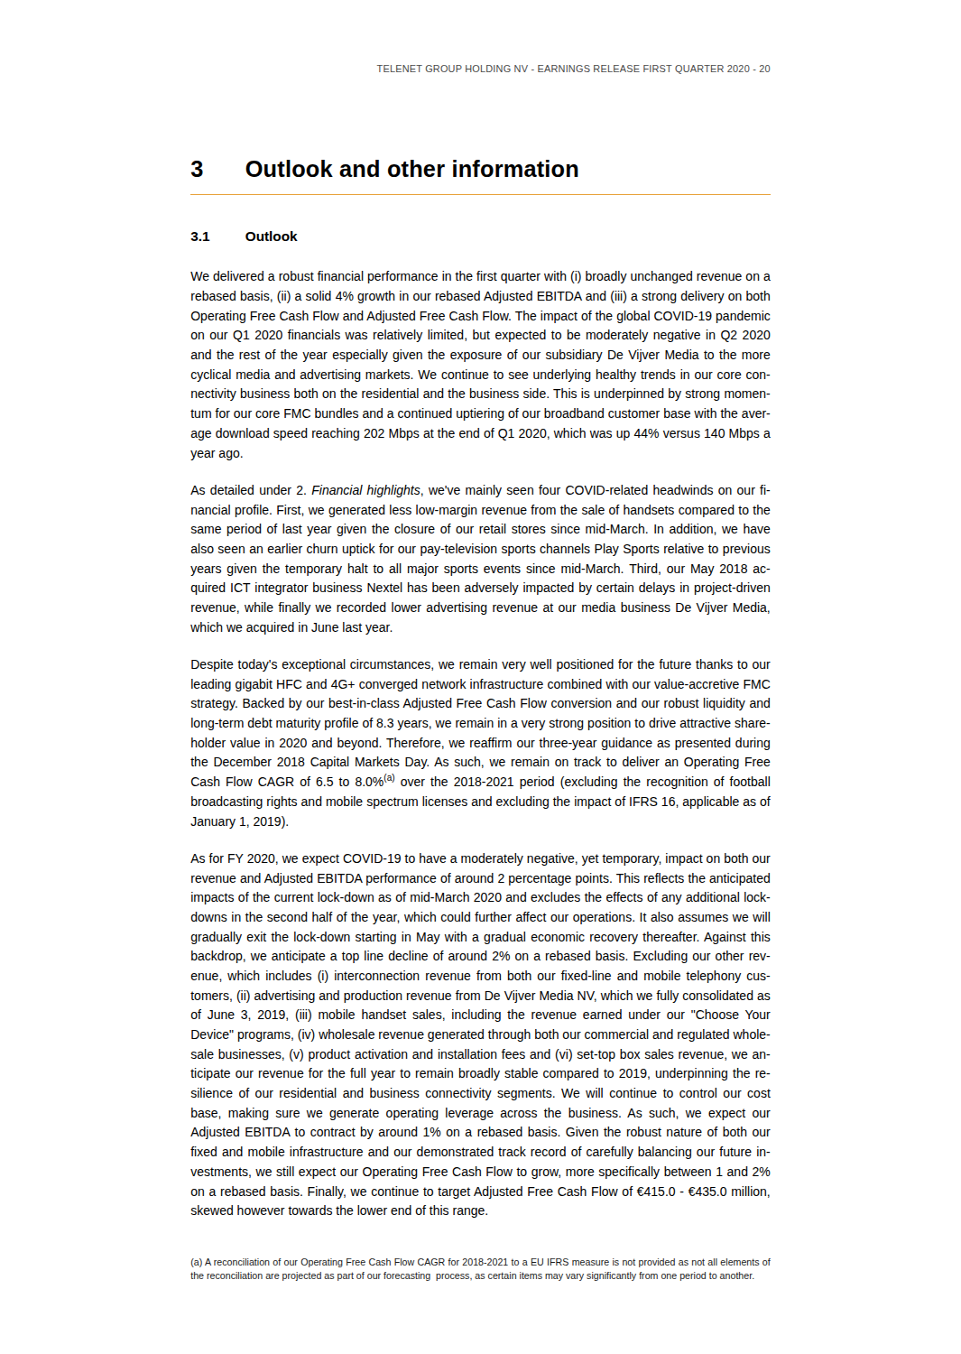TELENET GROUP HOLDING NV - EARNINGS RELEASE FIRST QUARTER 2020 - 20
3 Outlook and other information
3.1 Outlook
We delivered a robust financial performance in the first quarter with (i) broadly unchanged revenue on a rebased basis, (ii) a solid 4% growth in our rebased Adjusted EBITDA and (iii) a strong delivery on both Operating Free Cash Flow and Adjusted Free Cash Flow. The impact of the global COVID-19 pandemic on our Q1 2020 financials was relatively limited, but expected to be moderately negative in Q2 2020 and the rest of the year especially given the exposure of our subsidiary De Vijver Media to the more cyclical media and advertising markets. We continue to see underlying healthy trends in our core connectivity business both on the residential and the business side. This is underpinned by strong momentum for our core FMC bundles and a continued uptiering of our broadband customer base with the average download speed reaching 202 Mbps at the end of Q1 2020, which was up 44% versus 140 Mbps a year ago.
As detailed under 2. Financial highlights, we've mainly seen four COVID-related headwinds on our financial profile. First, we generated less low-margin revenue from the sale of handsets compared to the same period of last year given the closure of our retail stores since mid-March. In addition, we have also seen an earlier churn uptick for our pay-television sports channels Play Sports relative to previous years given the temporary halt to all major sports events since mid-March. Third, our May 2018 acquired ICT integrator business Nextel has been adversely impacted by certain delays in project-driven revenue, while finally we recorded lower advertising revenue at our media business De Vijver Media, which we acquired in June last year.
Despite today's exceptional circumstances, we remain very well positioned for the future thanks to our leading gigabit HFC and 4G+ converged network infrastructure combined with our value-accretive FMC strategy. Backed by our best-in-class Adjusted Free Cash Flow conversion and our robust liquidity and long-term debt maturity profile of 8.3 years, we remain in a very strong position to drive attractive shareholder value in 2020 and beyond. Therefore, we reaffirm our three-year guidance as presented during the December 2018 Capital Markets Day. As such, we remain on track to deliver an Operating Free Cash Flow CAGR of 6.5 to 8.0%(a) over the 2018-2021 period (excluding the recognition of football broadcasting rights and mobile spectrum licenses and excluding the impact of IFRS 16, applicable as of January 1, 2019).
As for FY 2020, we expect COVID-19 to have a moderately negative, yet temporary, impact on both our revenue and Adjusted EBITDA performance of around 2 percentage points. This reflects the anticipated impacts of the current lock-down as of mid-March 2020 and excludes the effects of any additional lock-downs in the second half of the year, which could further affect our operations. It also assumes we will gradually exit the lock-down starting in May with a gradual economic recovery thereafter. Against this backdrop, we anticipate a top line decline of around 2% on a rebased basis. Excluding our other revenue, which includes (i) interconnection revenue from both our fixed-line and mobile telephony customers, (ii) advertising and production revenue from De Vijver Media NV, which we fully consolidated as of June 3, 2019, (iii) mobile handset sales, including the revenue earned under our "Choose Your Device" programs, (iv) wholesale revenue generated through both our commercial and regulated wholesale businesses, (v) product activation and installation fees and (vi) set-top box sales revenue, we anticipate our revenue for the full year to remain broadly stable compared to 2019, underpinning the resilience of our residential and business connectivity segments. We will continue to control our cost base, making sure we generate operating leverage across the business. As such, we expect our Adjusted EBITDA to contract by around 1% on a rebased basis. Given the robust nature of both our fixed and mobile infrastructure and our demonstrated track record of carefully balancing our future investments, we still expect our Operating Free Cash Flow to grow, more specifically between 1 and 2% on a rebased basis. Finally, we continue to target Adjusted Free Cash Flow of €415.0 - €435.0 million, skewed however towards the lower end of this range.
(a) A reconciliation of our Operating Free Cash Flow CAGR for 2018-2021 to a EU IFRS measure is not provided as not all elements of the reconciliation are projected as part of our forecasting process, as certain items may vary significantly from one period to another.